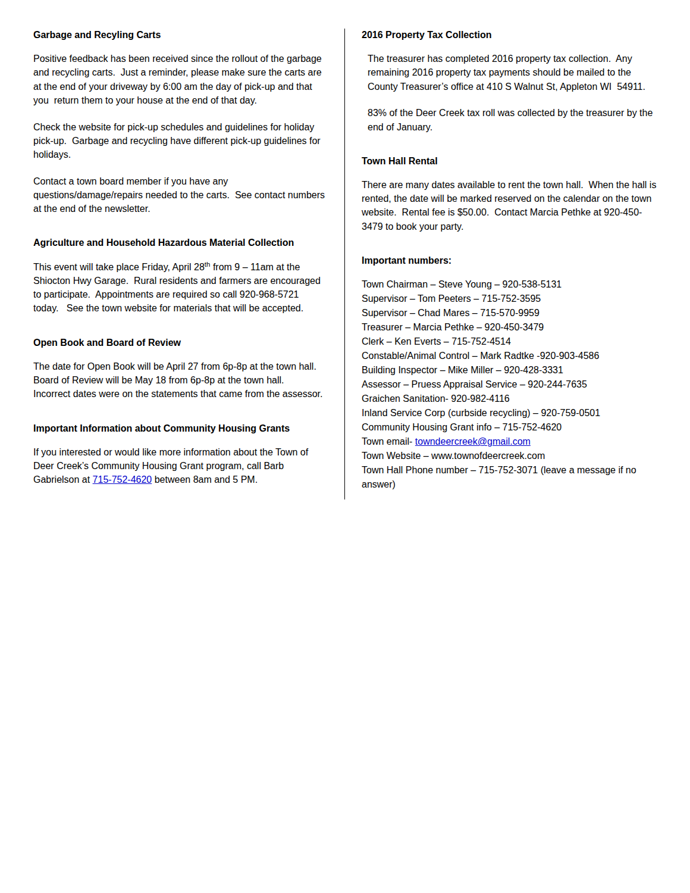Garbage and Recyling Carts
Positive feedback has been received since the rollout of the garbage and recycling carts. Just a reminder, please make sure the carts are at the end of your driveway by 6:00 am the day of pick-up and that you return them to your house at the end of that day.
Check the website for pick-up schedules and guidelines for holiday pick-up. Garbage and recycling have different pick-up guidelines for holidays.
Contact a town board member if you have any questions/damage/repairs needed to the carts. See contact numbers at the end of the newsletter.
Agriculture and Household Hazardous Material Collection
This event will take place Friday, April 28th from 9 – 11am at the Shiocton Hwy Garage. Rural residents and farmers are encouraged to participate. Appointments are required so call 920-968-5721 today. See the town website for materials that will be accepted.
Open Book and Board of Review
The date for Open Book will be April 27 from 6p-8p at the town hall. Board of Review will be May 18 from 6p-8p at the town hall. Incorrect dates were on the statements that came from the assessor.
Important Information about Community Housing Grants
If you interested or would like more information about the Town of Deer Creek’s Community Housing Grant program, call Barb Gabrielson at 715-752-4620 between 8am and 5 PM.
2016 Property Tax Collection
The treasurer has completed 2016 property tax collection. Any remaining 2016 property tax payments should be mailed to the County Treasurer’s office at 410 S Walnut St, Appleton WI 54911.
83% of the Deer Creek tax roll was collected by the treasurer by the end of January.
Town Hall Rental
There are many dates available to rent the town hall. When the hall is rented, the date will be marked reserved on the calendar on the town website. Rental fee is $50.00. Contact Marcia Pethke at 920-450-3479 to book your party.
Important numbers:
Town Chairman – Steve Young – 920-538-5131
Supervisor – Tom Peeters – 715-752-3595
Supervisor – Chad Mares – 715-570-9959
Treasurer – Marcia Pethke – 920-450-3479
Clerk – Ken Everts – 715-752-4514
Constable/Animal Control – Mark Radtke -920-903-4586
Building Inspector – Mike Miller – 920-428-3331
Assessor – Pruess Appraisal Service – 920-244-7635
Graichen Sanitation- 920-982-4116
Inland Service Corp (curbside recycling) – 920-759-0501
Community Housing Grant info – 715-752-4620
Town email- towndeercreek@gmail.com
Town Website – www.townofdeercreek.com
Town Hall Phone number – 715-752-3071 (leave a message if no answer)